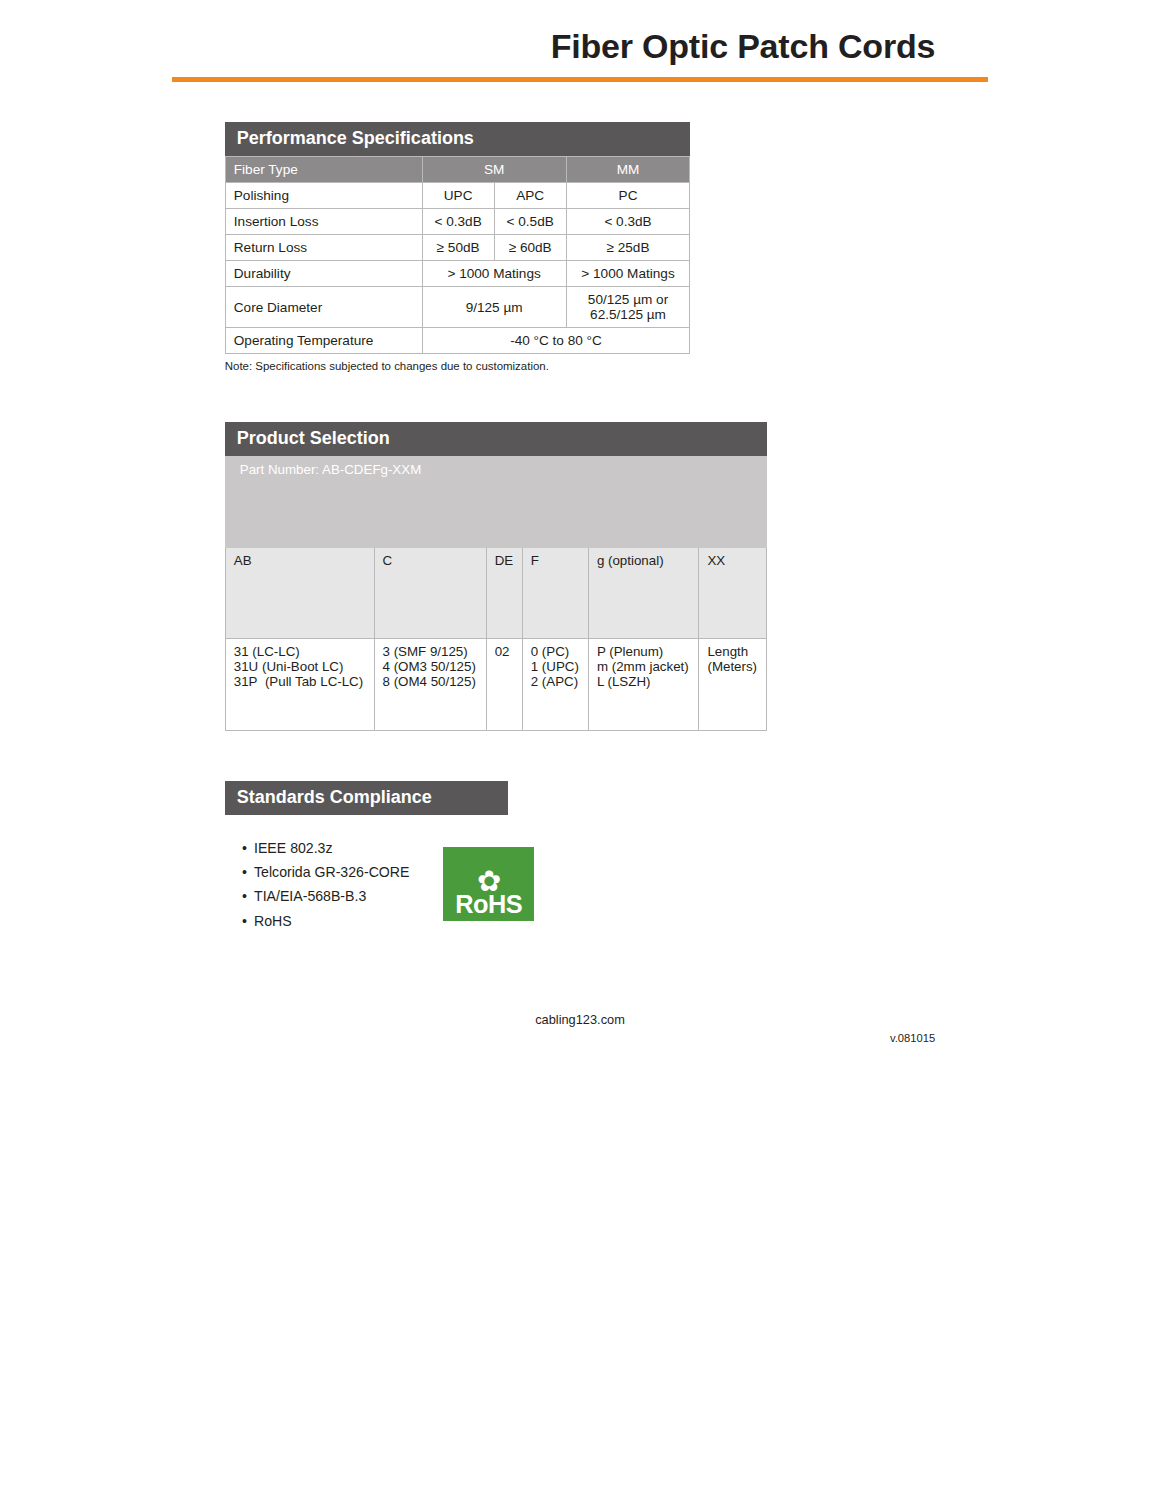Fiber Optic Patch Cords
Performance Specifications
| Fiber Type | SM | MM |
| --- | --- | --- |
| Polishing | UPC | APC | PC |
| Insertion Loss | < 0.3dB | < 0.5dB | < 0.3dB |
| Return Loss | ≥ 50dB | ≥ 60dB | ≥ 25dB |
| Durability | > 1000 Matings | > 1000 Matings |
| Core Diameter | 9/125 µm | 50/125 µm or 62.5/125 µm |
| Operating Temperature | -40 °C to 80 °C |
Note: Specifications subjected to changes due to customization.
Product Selection
| Part Number: AB-CDEFg-XXM |
| AB | C | DE | F | g (optional) | XX |
| 31 (LC-LC) 31U (Uni-Boot LC) 31P (Pull Tab LC-LC) | 3 (SMF 9/125) 4 (OM3 50/125) 8 (OM4 50/125) | 02 | 0 (PC) 1 (UPC) 2 (APC) | P (Plenum) m (2mm jacket) L (LSZH) | Length (Meters) |
Standards Compliance
IEEE 802.3z
Telcorida GR-326-CORE
TIA/EIA-568B-B.3
RoHS
✿
RoHS
cabling123.com
v.081015